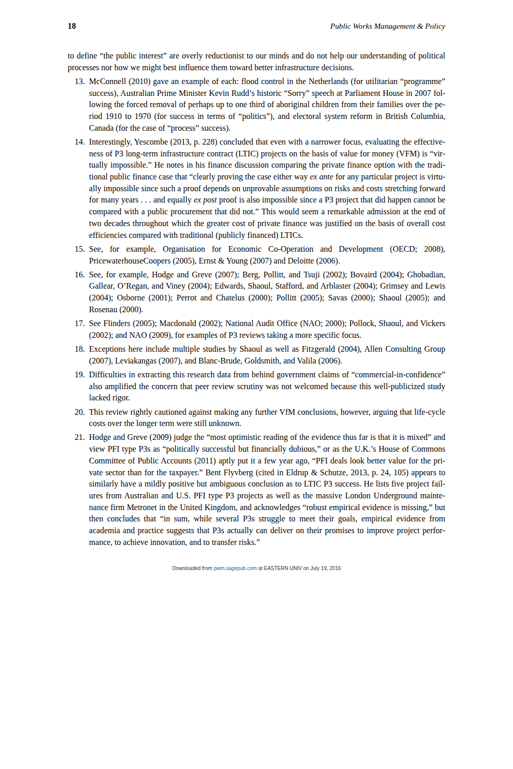18 Public Works Management & Policy
to define “the public interest” are overly reductionist to our minds and do not help our understanding of political processes nor how we might best influence them toward better infrastructure decisions.
13. McConnell (2010) gave an example of each: flood control in the Netherlands (for utilitarian “programme” success), Australian Prime Minister Kevin Rudd’s historic “Sorry” speech at Parliament House in 2007 following the forced removal of perhaps up to one third of aboriginal children from their families over the period 1910 to 1970 (for success in terms of “politics”), and electoral system reform in British Columbia, Canada (for the case of “process” success).
14. Interestingly, Yescombe (2013, p. 228) concluded that even with a narrower focus, evaluating the effectiveness of P3 long-term infrastructure contract (LTIC) projects on the basis of value for money (VFM) is “virtually impossible.” He notes in his finance discussion comparing the private finance option with the traditional public finance case that “clearly proving the case either way ex ante for any particular project is virtually impossible since such a proof depends on unprovable assumptions on risks and costs stretching forward for many years . . . and equally ex post proof is also impossible since a P3 project that did happen cannot be compared with a public procurement that did not.” This would seem a remarkable admission at the end of two decades throughout which the greater cost of private finance was justified on the basis of overall cost efficiencies compared with traditional (publicly financed) LTICs.
15. See, for example, Organisation for Economic Co-Operation and Development (OECD; 2008), PricewaterhouseCoopers (2005), Ernst & Young (2007) and Deloitte (2006).
16. See, for example, Hodge and Greve (2007); Berg, Pollitt, and Tsuji (2002); Bovaird (2004); Ghobadian, Gallear, O’Regan, and Viney (2004); Edwards, Shaoul, Stafford, and Arblaster (2004); Grimsey and Lewis (2004); Osborne (2001); Perrot and Chatelus (2000); Pollitt (2005); Savas (2000); Shaoul (2005); and Rosenau (2000).
17. See Flinders (2005); Macdonald (2002); National Audit Office (NAO; 2000); Pollock, Shaoul, and Vickers (2002); and NAO (2009), for examples of P3 reviews taking a more specific focus.
18. Exceptions here include multiple studies by Shaoul as well as Fitzgerald (2004), Allen Consulting Group (2007), Leviakangas (2007), and Blanc-Brude, Goldsmith, and Valila (2006).
19. Difficulties in extracting this research data from behind government claims of “commercial-in-confidence” also amplified the concern that peer review scrutiny was not welcomed because this well-publicized study lacked rigor.
20. This review rightly cautioned against making any further VfM conclusions, however, arguing that life-cycle costs over the longer term were still unknown.
21. Hodge and Greve (2009) judge the “most optimistic reading of the evidence thus far is that it is mixed” and view PFI type P3s as “politically successful but financially dubious,” or as the U.K.’s House of Commons Committee of Public Accounts (2011) aptly put it a few year ago, “PFI deals look better value for the private sector than for the taxpayer.” Bent Flyvberg (cited in Eldrup & Schutze, 2013, p. 24, 105) appears to similarly have a mildly positive but ambiguous conclusion as to LTIC P3 success. He lists five project failures from Australian and U.S. PFI type P3 projects as well as the massive London Underground maintenance firm Metronet in the United Kingdom, and acknowledges “robust empirical evidence is missing,” but then concludes that “in sum, while several P3s struggle to meet their goals, empirical evidence from academia and practice suggests that P3s actually can deliver on their promises to improve project performance, to achieve innovation, and to transfer risks.”
Downloaded from pwm.sagepub.com at EASTERN UNIV on July 19, 2016